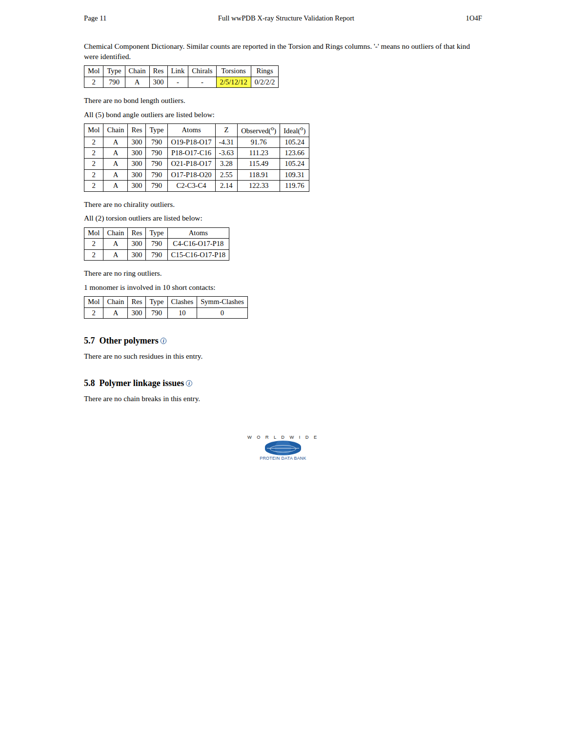Page 11
Full wwPDB X-ray Structure Validation Report
1O4F
Chemical Component Dictionary. Similar counts are reported in the Torsion and Rings columns. '-' means no outliers of that kind were identified.
| Mol | Type | Chain | Res | Link | Chirals | Torsions | Rings |
| --- | --- | --- | --- | --- | --- | --- | --- |
| 2 | 790 | A | 300 | - | - | 2/5/12/12 | 0/2/2/2 |
There are no bond length outliers.
All (5) bond angle outliers are listed below:
| Mol | Chain | Res | Type | Atoms | Z | Observed( o ) | Ideal( o ) |
| --- | --- | --- | --- | --- | --- | --- | --- |
| 2 | A | 300 | 790 | O19-P18-O17 | -4.31 | 91.76 | 105.24 |
| 2 | A | 300 | 790 | P18-O17-C16 | -3.63 | 111.23 | 123.66 |
| 2 | A | 300 | 790 | O21-P18-O17 | 3.28 | 115.49 | 105.24 |
| 2 | A | 300 | 790 | O17-P18-O20 | 2.55 | 118.91 | 109.31 |
| 2 | A | 300 | 790 | C2-C3-C4 | 2.14 | 122.33 | 119.76 |
There are no chirality outliers.
All (2) torsion outliers are listed below:
| Mol | Chain | Res | Type | Atoms |
| --- | --- | --- | --- | --- |
| 2 | A | 300 | 790 | C4-C16-O17-P18 |
| 2 | A | 300 | 790 | C15-C16-O17-P18 |
There are no ring outliers.
1 monomer is involved in 10 short contacts:
| Mol | Chain | Res | Type | Clashes | Symm-Clashes |
| --- | --- | --- | --- | --- | --- |
| 2 | A | 300 | 790 | 10 | 0 |
5.7 Other polymersi
There are no such residues in this entry.
5.8 Polymer linkage issuesi
There are no chain breaks in this entry.
W O R L D W I D E
PROTEIN DATA BANK